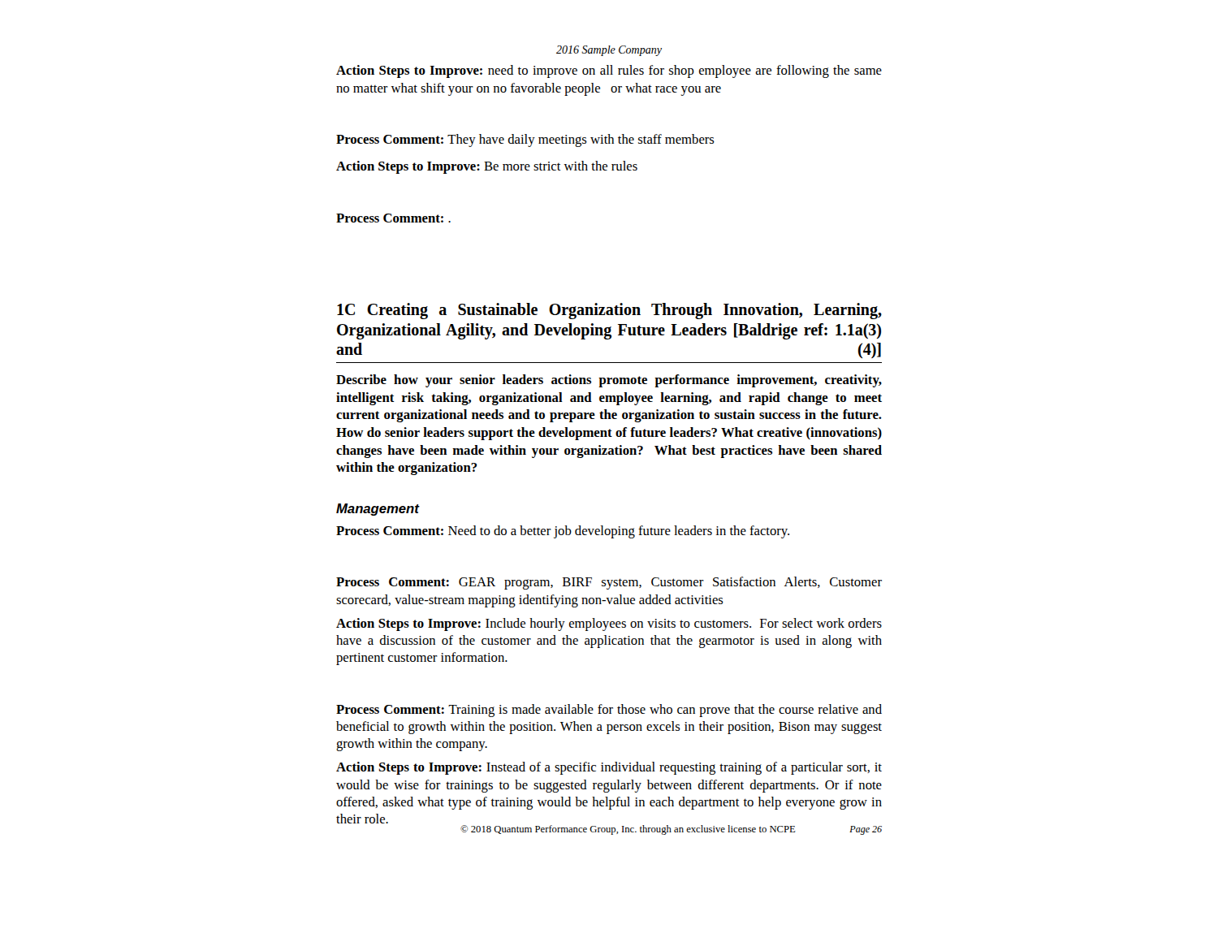2016 Sample Company
Action Steps to Improve: need to improve on all rules for shop employee are following the same no matter what shift your on no favorable people or what race you are
Process Comment: They have daily meetings with the staff members
Action Steps to Improve: Be more strict with the rules
Process Comment: .
1C Creating a Sustainable Organization Through Innovation, Learning, Organizational Agility, and Developing Future Leaders [Baldrige ref: 1.1a(3) and (4)]
Describe how your senior leaders actions promote performance improvement, creativity, intelligent risk taking, organizational and employee learning, and rapid change to meet current organizational needs and to prepare the organization to sustain success in the future. How do senior leaders support the development of future leaders? What creative (innovations) changes have been made within your organization? What best practices have been shared within the organization?
Management
Process Comment: Need to do a better job developing future leaders in the factory.
Process Comment: GEAR program, BIRF system, Customer Satisfaction Alerts, Customer scorecard, value-stream mapping identifying non-value added activities
Action Steps to Improve: Include hourly employees on visits to customers. For select work orders have a discussion of the customer and the application that the gearmotor is used in along with pertinent customer information.
Process Comment: Training is made available for those who can prove that the course relative and beneficial to growth within the position. When a person excels in their position, Bison may suggest growth within the company.
Action Steps to Improve: Instead of a specific individual requesting training of a particular sort, it would be wise for trainings to be suggested regularly between different departments. Or if note offered, asked what type of training would be helpful in each department to help everyone grow in their role.
© 2018 Quantum Performance Group, Inc. through an exclusive license to NCPE
Page 26